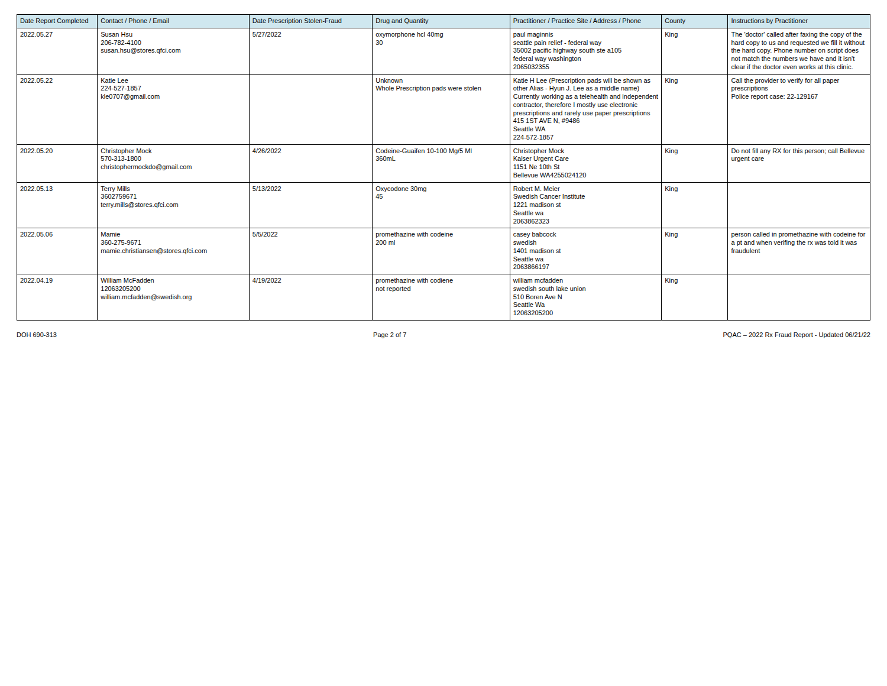| Date Report Completed | Contact / Phone / Email | Date Prescription Stolen-Fraud | Drug and Quantity | Practitioner / Practice Site / Address / Phone | County | Instructions by Practitioner |
| --- | --- | --- | --- | --- | --- | --- |
| 2022.05.27 | Susan Hsu 206-782-4100 susan.hsu@stores.qfci.com | 5/27/2022 | oxymorphone hcl 40mg 30 | paul maginnis seattle pain relief - federal way 35002 pacific highway south ste a105 federal way washington 2065032355 | King | The 'doctor' called after faxing the copy of the hard copy to us and requested we fill it without the hard copy. Phone number on script does not match the numbers we have and it isn't clear if the doctor even works at this clinic. |
| 2022.05.22 | Katie Lee 224-527-1857 kle0707@gmail.com | | Unknown Whole Prescription pads were stolen | Katie H Lee (Prescription pads will be shown as other Alias - Hyun J. Lee as a middle name) Currently working as a telehealth and independent contractor, therefore I mostly use electronic prescriptions and rarely use paper prescriptions 415 1ST AVE N, #9486 Seattle WA 224-572-1857 | King | Call the provider to verify for all paper prescriptions Police report case: 22-129167 |
| 2022.05.20 | Christopher Mock 570-313-1800 christophermockdo@gmail.com | 4/26/2022 | Codeine-Guaifen 10-100 Mg/5 Ml 360mL | Christopher Mock Kaiser Urgent Care 1151 Ne 10th St Bellevue WA4255024120 | King | Do not fill any RX for this person; call Bellevue urgent care |
| 2022.05.13 | Terry Mills 3602759671 terry.mills@stores.qfci.com | 5/13/2022 | Oxycodone 30mg 45 | Robert M. Meier Swedish Cancer Institute 1221 madison st Seattle wa 2063862323 | King | |
| 2022.05.06 | Mamie 360-275-9671 mamie.christiansen@stores.qfci.com | 5/5/2022 | promethazine with codeine 200 ml | casey babcock swedish 1401 madison st Seattle wa 2063866197 | King | person called in promethazine with codeine for a pt and when verifing the rx was told it was fraudulent |
| 2022.04.19 | William McFadden 12063205200 william.mcfadden@swedish.org | 4/19/2022 | promethazine with codiene not reported | william mcfadden swedish south lake union 510 Boren Ave N Seattle Wa 12063205200 | King | |
DOH 690-313
Page 2 of 7
PQAC – 2022 Rx Fraud Report - Updated 06/21/22